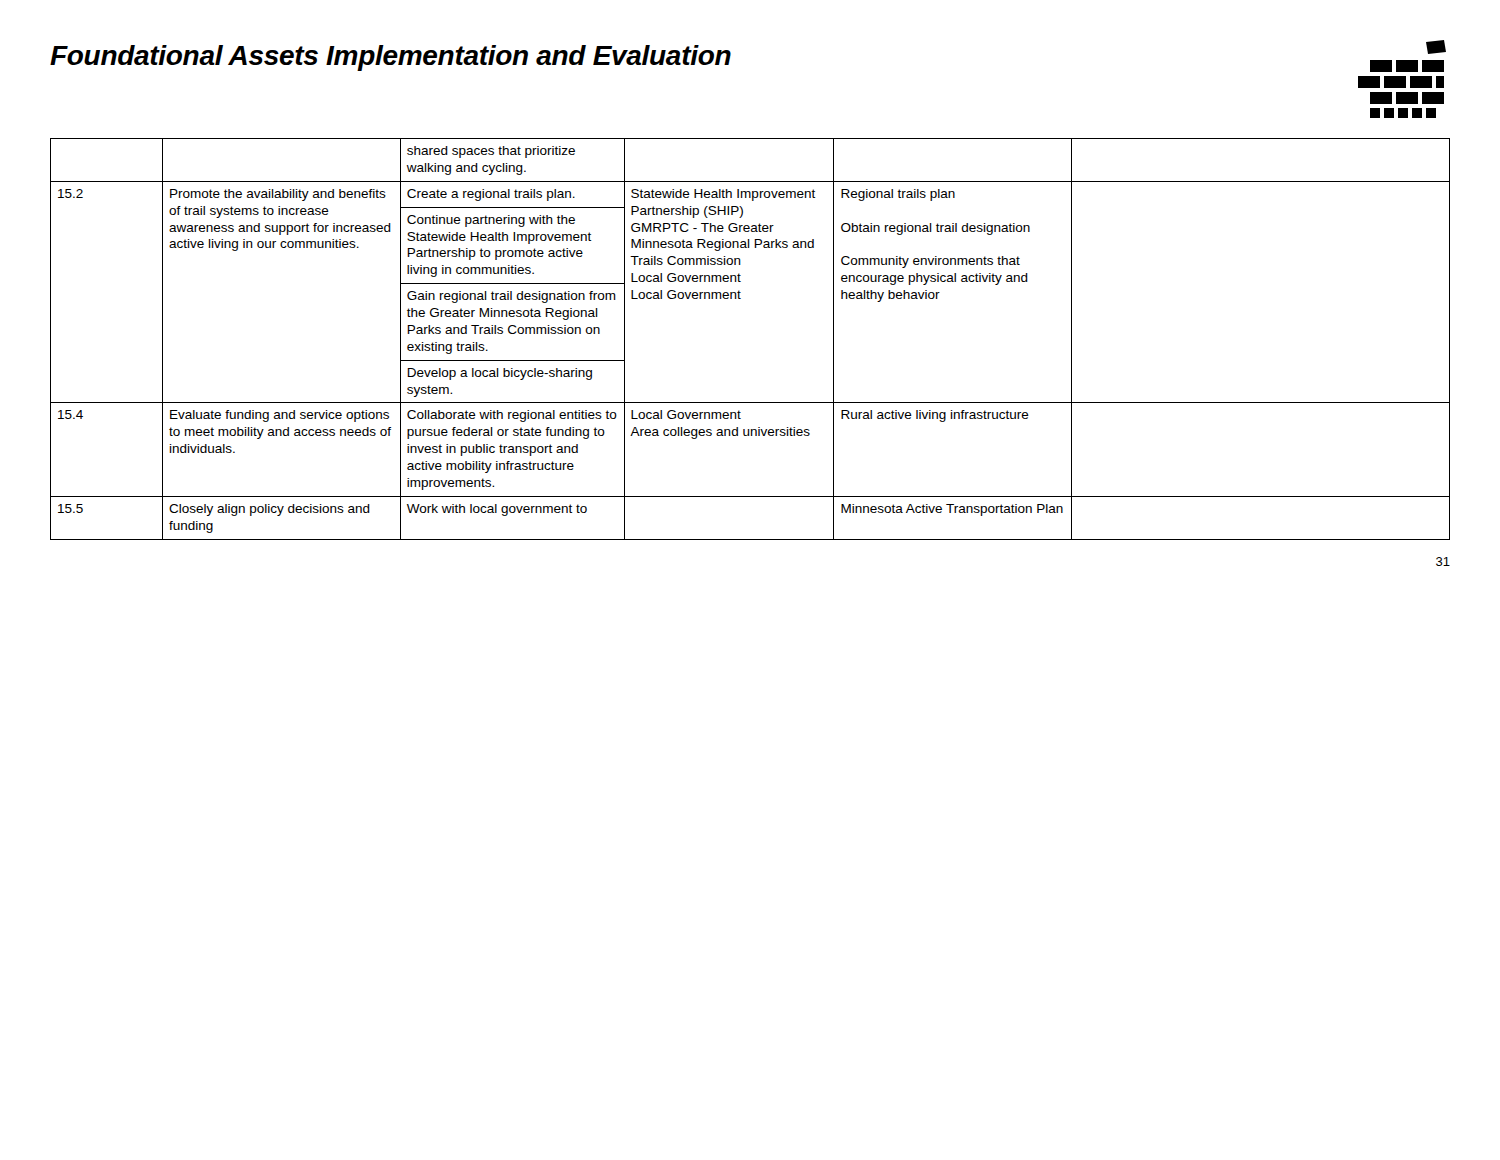Foundational Assets Implementation and Evaluation
| | | shared spaces that prioritize walking and cycling. | | | |
| 15.2 | Promote the availability and benefits of trail systems to increase awareness and support for increased active living in our communities. | / Create a regional trails plan. / / Continue partnering with the Statewide Health Improvement Partnership to promote active living in communities. / / Gain regional trail designation from the Greater Minnesota Regional Parks and Trails Commission on existing trails. / / Develop a local bicycle-sharing system. / | Statewide Health Improvement Partnership (SHIP) GMRPTC - The Greater Minnesota Regional Parks and Trails Commission Local Government Local Government | Regional trails plan Obtain regional trail designation Community environments that encourage physical activity and healthy behavior | |
| 15.4 | Evaluate funding and service options to meet mobility and access needs of individuals. | Collaborate with regional entities to pursue federal or state funding to invest in public transport and active mobility infrastructure improvements. | Local Government Area colleges and universities | Rural active living infrastructure | |
| 15.5 | Closely align policy decisions and funding | Work with local government to | | Minnesota Active Transportation Plan | |
31